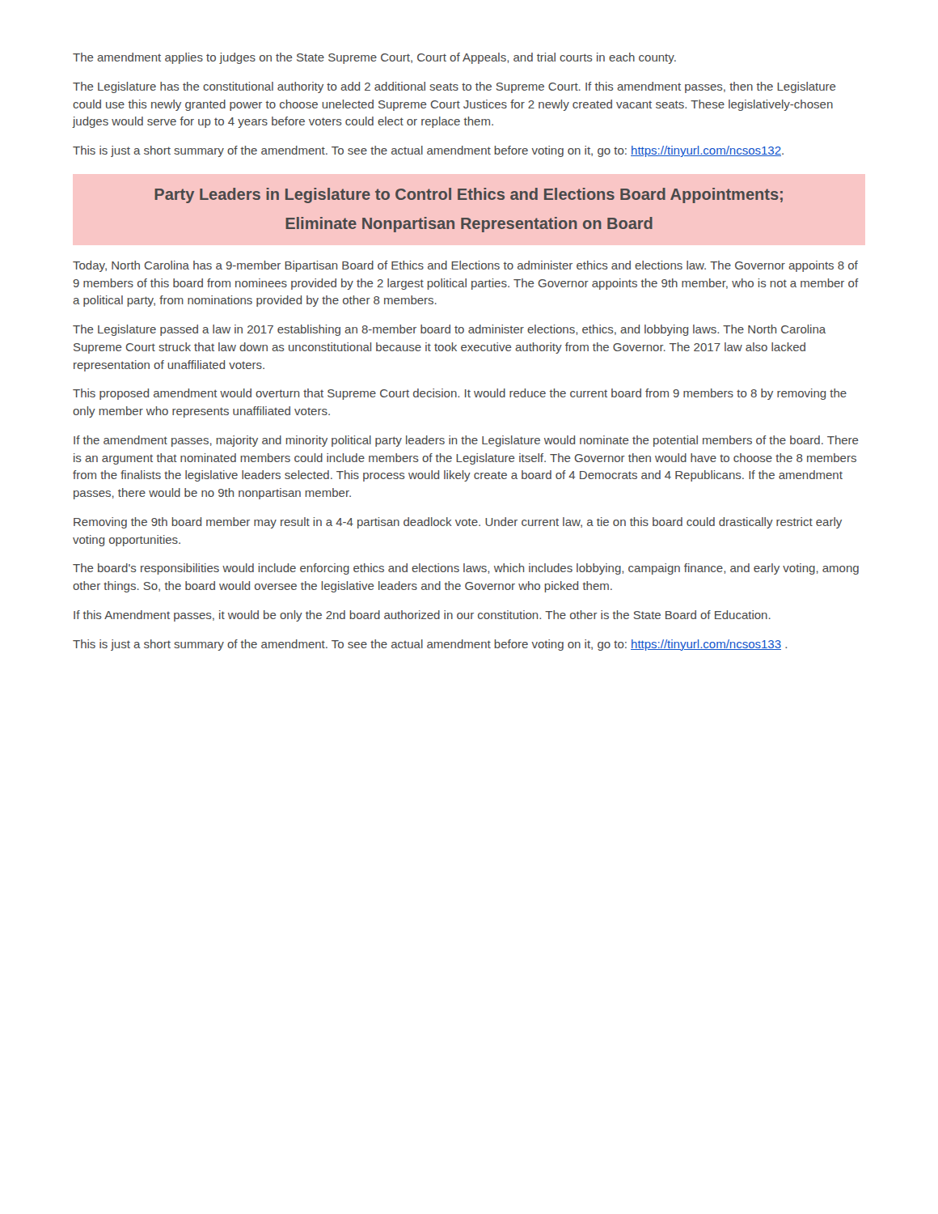The amendment applies to judges on the State Supreme Court, Court of Appeals, and trial courts in each county.
The Legislature has the constitutional authority to add 2 additional seats to the Supreme Court. If this amendment passes, then the Legislature could use this newly granted power to choose unelected Supreme Court Justices for 2 newly created vacant seats. These legislatively-chosen judges would serve for up to 4 years before voters could elect or replace them.
This is just a short summary of the amendment. To see the actual amendment before voting on it, go to: https://tinyurl.com/ncsos132.
Party Leaders in Legislature to Control Ethics and Elections Board Appointments;
Eliminate Nonpartisan Representation on Board
Today, North Carolina has a 9-member Bipartisan Board of Ethics and Elections to administer ethics and elections law. The Governor appoints 8 of 9 members of this board from nominees provided by the 2 largest political parties. The Governor appoints the 9th member, who is not a member of a political party, from nominations provided by the other 8 members.
The Legislature passed a law in 2017 establishing an 8-member board to administer elections, ethics, and lobbying laws. The North Carolina Supreme Court struck that law down as unconstitutional because it took executive authority from the Governor. The 2017 law also lacked representation of unaffiliated voters.
This proposed amendment would overturn that Supreme Court decision. It would reduce the current board from 9 members to 8 by removing the only member who represents unaffiliated voters.
If the amendment passes, majority and minority political party leaders in the Legislature would nominate the potential members of the board. There is an argument that nominated members could include members of the Legislature itself. The Governor then would have to choose the 8 members from the finalists the legislative leaders selected. This process would likely create a board of 4 Democrats and 4 Republicans. If the amendment passes, there would be no 9th nonpartisan member.
Removing the 9th board member may result in a 4-4 partisan deadlock vote. Under current law, a tie on this board could drastically restrict early voting opportunities.
The board's responsibilities would include enforcing ethics and elections laws, which includes lobbying, campaign finance, and early voting, among other things. So, the board would oversee the legislative leaders and the Governor who picked them.
If this Amendment passes, it would be only the 2nd board authorized in our constitution. The other is the State Board of Education.
This is just a short summary of the amendment. To see the actual amendment before voting on it, go to: https://tinyurl.com/ncsos133 .